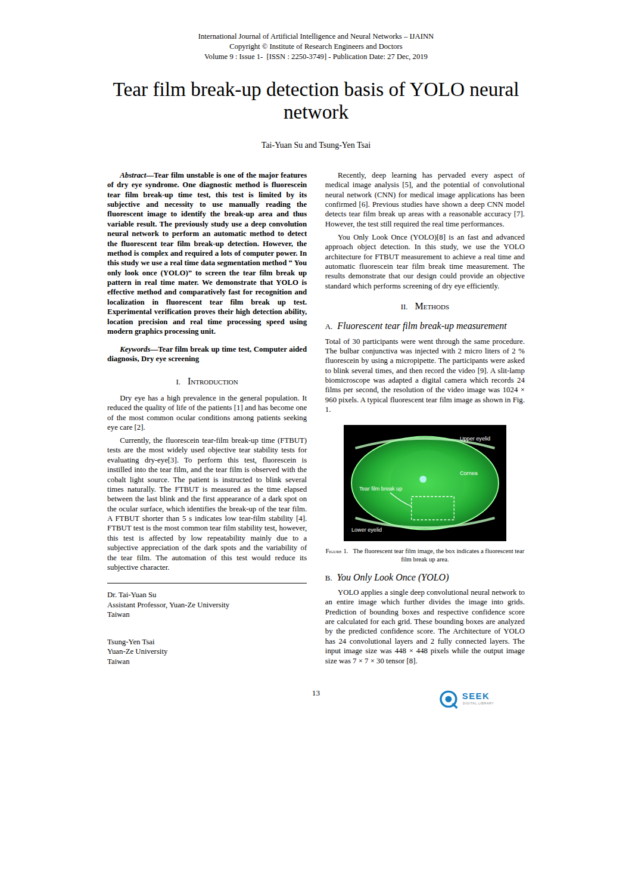International Journal of Artificial Intelligence and Neural Networks – IJAINN
Copyright © Institute of Research Engineers and Doctors
Volume 9 : Issue 1- [ISSN : 2250-3749] - Publication Date: 27 Dec, 2019
Tear film break-up detection basis of YOLO neural network
Tai-Yuan Su and Tsung-Yen Tsai
Abstract—Tear film unstable is one of the major features of dry eye syndrome. One diagnostic method is fluorescein tear film break-up time test, this test is limited by its subjective and necessity to use manually reading the fluorescent image to identify the break-up area and thus variable result. The previously study use a deep convolution neural network to perform an automatic method to detect the fluorescent tear film break-up detection. However, the method is complex and required a lots of computer power. In this study we use a real time data segmentation method “ You only look once (YOLO)” to screen the tear film break up pattern in real time mater. We demonstrate that YOLO is effective method and comparatively fast for recognition and localization in fluorescent tear film break up test. Experimental verification proves their high detection ability, location precision and real time processing speed using modern graphics processing unit.
Keywords—Tear film break up time test, Computer aided diagnosis, Dry eye screening
I. Introduction
Dry eye has a high prevalence in the general population. It reduced the quality of life of the patients [1] and has become one of the most common ocular conditions among patients seeking eye care [2].
Currently, the fluorescein tear-film break-up time (FTBUT) tests are the most widely used objective tear stability tests for evaluating dry-eye[3]. To perform this test, fluorescein is instilled into the tear film, and the tear film is observed with the cobalt light source. The patient is instructed to blink several times naturally. The FTBUT is measured as the time elapsed between the last blink and the first appearance of a dark spot on the ocular surface, which identifies the break-up of the tear film. A FTBUT shorter than 5 s indicates low tear-film stability [4]. FTBUT test is the most common tear film stability test, however, this test is affected by low repeatability mainly due to a subjective appreciation of the dark spots and the variability of the tear film. The automation of this test would reduce its subjective character.
Dr. Tai-Yuan Su
Assistant Professor, Yuan-Ze University
Taiwan
Tsung-Yen Tsai
Yuan-Ze University
Taiwan
Recently, deep learning has pervaded every aspect of medical image analysis [5], and the potential of convolutional neural network (CNN) for medical image applications has been confirmed [6]. Previous studies have shown a deep CNN model detects tear film break up areas with a reasonable accuracy [7]. However, the test still required the real time performances.
You Only Look Once (YOLO)[8] is an fast and advanced approach object detection. In this study, we use the YOLO architecture for FTBUT measurement to achieve a real time and automatic fluorescein tear film break time measurement. The results demonstrate that our design could provide an objective standard which performs screening of dry eye efficiently.
II. Methods
A. Fluorescent tear film break-up measurement
Total of 30 participants were went through the same procedure. The bulbar conjunctiva was injected with 2 micro liters of 2 % fluorescein by using a micropipette. The participants were asked to blink several times, and then record the video [9]. A slit-lamp biomicroscope was adapted a digital camera which records 24 films per second, the resolution of the video image was 1024 × 960 pixels. A typical fluorescent tear film image as shown in Fig. 1.
Figure 1. The fluorescent tear film image, the box indicates a fluorescent tear film break up area.
B. You Only Look Once (YOLO)
YOLO applies a single deep convolutional neural network to an entire image which further divides the image into grids. Prediction of bounding boxes and respective confidence score are calculated for each grid. These bounding boxes are analyzed by the predicted confidence score. The Architecture of YOLO has 24 convolutional layers and 2 fully connected layers. The input image size was 448 × 448 pixels while the output image size was 7 × 7 × 30 tensor [8].
13